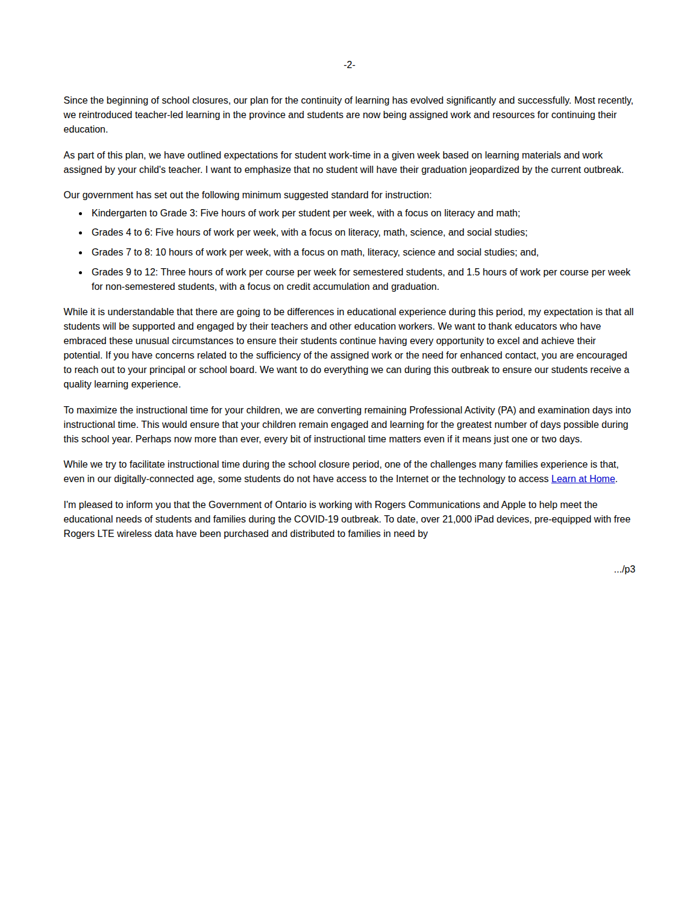-2-
Since the beginning of school closures, our plan for the continuity of learning has evolved significantly and successfully. Most recently, we reintroduced teacher-led learning in the province and students are now being assigned work and resources for continuing their education.
As part of this plan, we have outlined expectations for student work-time in a given week based on learning materials and work assigned by your child's teacher. I want to emphasize that no student will have their graduation jeopardized by the current outbreak.
Our government has set out the following minimum suggested standard for instruction:
Kindergarten to Grade 3: Five hours of work per student per week, with a focus on literacy and math;
Grades 4 to 6: Five hours of work per week, with a focus on literacy, math, science, and social studies;
Grades 7 to 8: 10 hours of work per week, with a focus on math, literacy, science and social studies; and,
Grades 9 to 12: Three hours of work per course per week for semestered students, and 1.5 hours of work per course per week for non-semestered students, with a focus on credit accumulation and graduation.
While it is understandable that there are going to be differences in educational experience during this period, my expectation is that all students will be supported and engaged by their teachers and other education workers. We want to thank educators who have embraced these unusual circumstances to ensure their students continue having every opportunity to excel and achieve their potential. If you have concerns related to the sufficiency of the assigned work or the need for enhanced contact, you are encouraged to reach out to your principal or school board. We want to do everything we can during this outbreak to ensure our students receive a quality learning experience.
To maximize the instructional time for your children, we are converting remaining Professional Activity (PA) and examination days into instructional time. This would ensure that your children remain engaged and learning for the greatest number of days possible during this school year. Perhaps now more than ever, every bit of instructional time matters even if it means just one or two days.
While we try to facilitate instructional time during the school closure period, one of the challenges many families experience is that, even in our digitally-connected age, some students do not have access to the Internet or the technology to access Learn at Home.
I'm pleased to inform you that the Government of Ontario is working with Rogers Communications and Apple to help meet the educational needs of students and families during the COVID-19 outbreak. To date, over 21,000 iPad devices, pre-equipped with free Rogers LTE wireless data have been purchased and distributed to families in need by
.../p3